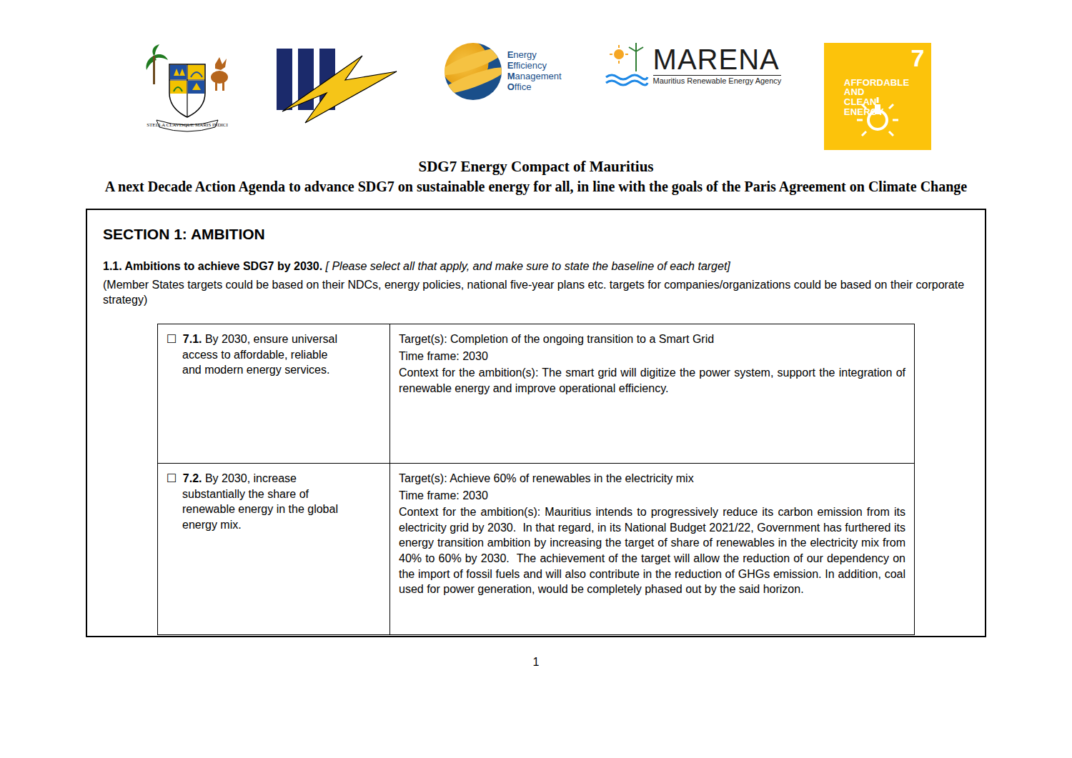STELLA CLAVISQUE MARIS INDICI
Energy
Efficiency
Management
Office
MARENA
Mauritius Renewable Energy Agency
7
AFFORDABLE AND
CLEAN ENERGY
SDG7 Energy Compact of Mauritius
A next Decade Action Agenda to advance SDG7 on sustainable energy for all, in line with the goals of the Paris Agreement on Climate Change
SECTION 1: AMBITION
1.1. Ambitions to achieve SDG7 by 2030. [ Please select all that apply, and make sure to state the baseline of each target]
(Member States targets could be based on their NDCs, energy policies, national five-year plans etc. targets for companies/organizations could be based on their corporate strategy)
| ☐ 7.1. By 2030, ensure universal access to affordable, reliable and modern energy services. | Target(s): Completion of the ongoing transition to a Smart Grid Time frame: 2030 Context for the ambition(s): The smart grid will digitize the power system, support the integration of renewable energy and improve operational efficiency. |
| ☐ 7.2. By 2030, increase substantially the share of renewable energy in the global energy mix. | Target(s): Achieve 60% of renewables in the electricity mix Time frame: 2030 Context for the ambition(s): Mauritius intends to progressively reduce its carbon emission from its electricity grid by 2030. In that regard, in its National Budget 2021/22, Government has furthered its energy transition ambition by increasing the target of share of renewables in the electricity mix from 40% to 60% by 2030. The achievement of the target will allow the reduction of our dependency on the import of fossil fuels and will also contribute in the reduction of GHGs emission. In addition, coal used for power generation, would be completely phased out by the said horizon. |
1